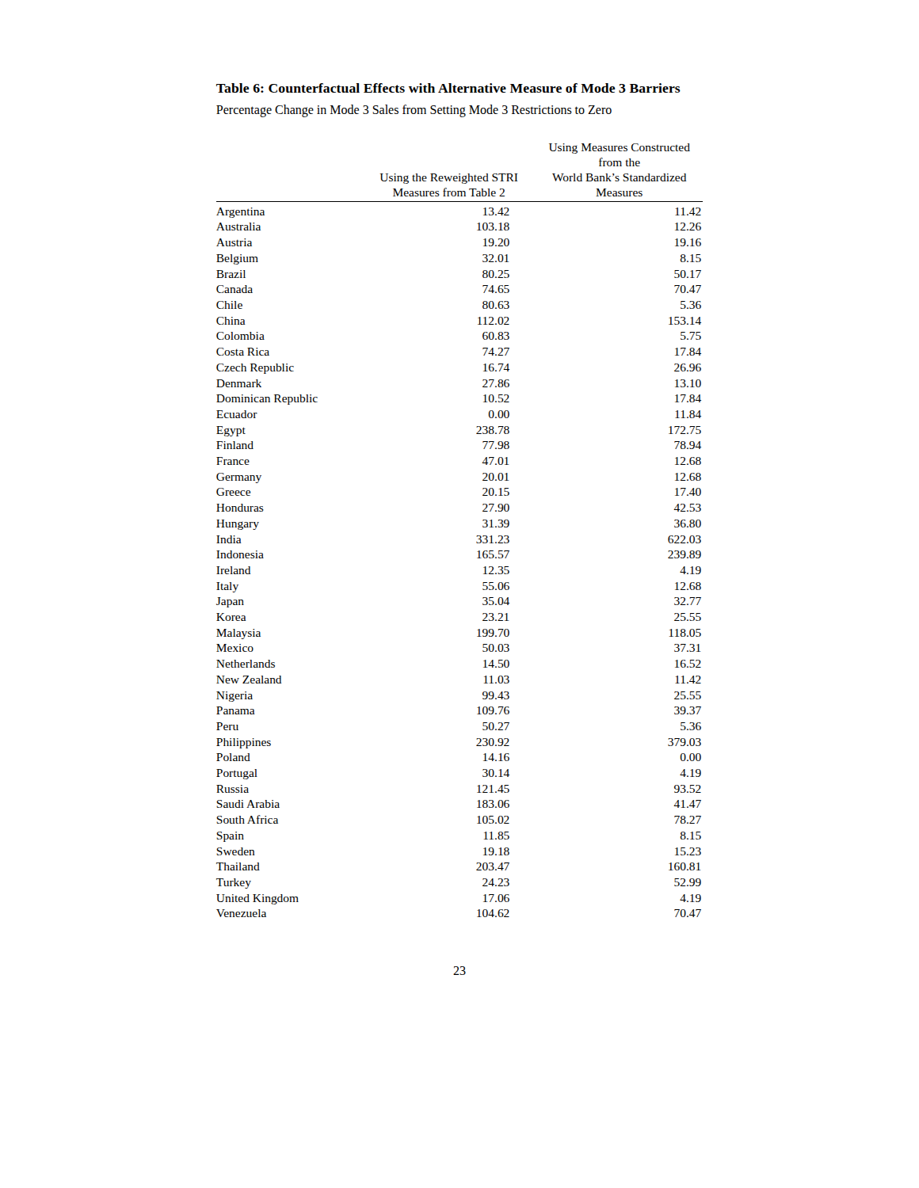Table 6: Counterfactual Effects with Alternative Measure of Mode 3 Barriers
Percentage Change in Mode 3 Sales from Setting Mode 3 Restrictions to Zero
| | Using the Reweighted STRI Measures from Table 2 | Using Measures Constructed from the World Bank’s Standardized Measures |
| --- | --- | --- |
| Argentina | 13.42 | 11.42 |
| Australia | 103.18 | 12.26 |
| Austria | 19.20 | 19.16 |
| Belgium | 32.01 | 8.15 |
| Brazil | 80.25 | 50.17 |
| Canada | 74.65 | 70.47 |
| Chile | 80.63 | 5.36 |
| China | 112.02 | 153.14 |
| Colombia | 60.83 | 5.75 |
| Costa Rica | 74.27 | 17.84 |
| Czech Republic | 16.74 | 26.96 |
| Denmark | 27.86 | 13.10 |
| Dominican Republic | 10.52 | 17.84 |
| Ecuador | 0.00 | 11.84 |
| Egypt | 238.78 | 172.75 |
| Finland | 77.98 | 78.94 |
| France | 47.01 | 12.68 |
| Germany | 20.01 | 12.68 |
| Greece | 20.15 | 17.40 |
| Honduras | 27.90 | 42.53 |
| Hungary | 31.39 | 36.80 |
| India | 331.23 | 622.03 |
| Indonesia | 165.57 | 239.89 |
| Ireland | 12.35 | 4.19 |
| Italy | 55.06 | 12.68 |
| Japan | 35.04 | 32.77 |
| Korea | 23.21 | 25.55 |
| Malaysia | 199.70 | 118.05 |
| Mexico | 50.03 | 37.31 |
| Netherlands | 14.50 | 16.52 |
| New Zealand | 11.03 | 11.42 |
| Nigeria | 99.43 | 25.55 |
| Panama | 109.76 | 39.37 |
| Peru | 50.27 | 5.36 |
| Philippines | 230.92 | 379.03 |
| Poland | 14.16 | 0.00 |
| Portugal | 30.14 | 4.19 |
| Russia | 121.45 | 93.52 |
| Saudi Arabia | 183.06 | 41.47 |
| South Africa | 105.02 | 78.27 |
| Spain | 11.85 | 8.15 |
| Sweden | 19.18 | 15.23 |
| Thailand | 203.47 | 160.81 |
| Turkey | 24.23 | 52.99 |
| United Kingdom | 17.06 | 4.19 |
| Venezuela | 104.62 | 70.47 |
23